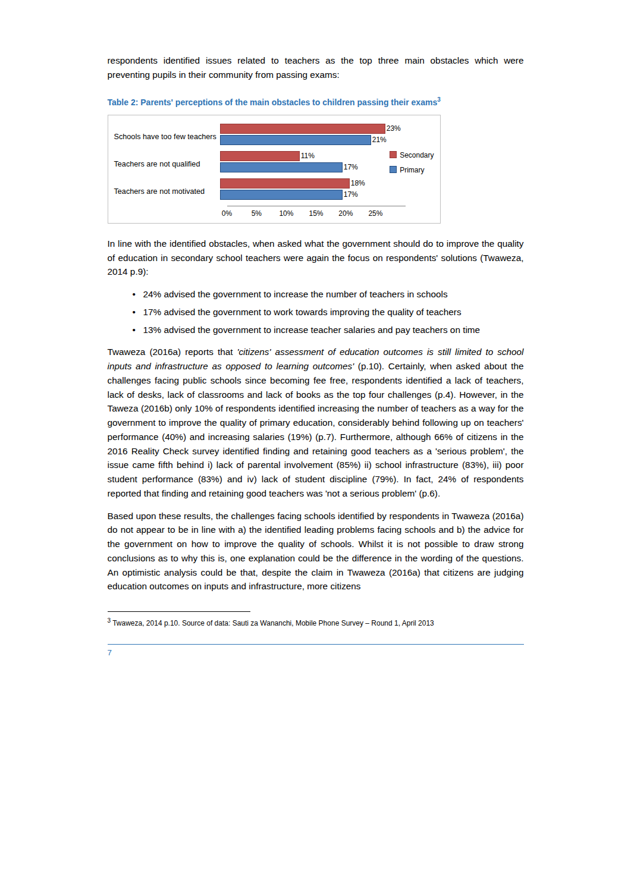respondents identified issues related to teachers as the top three main obstacles which were preventing pupils in their community from passing exams:
Table 2: Parents' perceptions of the main obstacles to children passing their exams3
| Schools have too few teachers | 23% 21% | Secondary Primary |
| Teachers are not qualified | 11% 17% |
| Teachers are not motivated | 18% 17% |
0% 5% 10% 15% 20% 25%
In line with the identified obstacles, when asked what the government should do to improve the quality of education in secondary school teachers were again the focus on respondents' solutions (Twaweza, 2014 p.9):
24% advised the government to increase the number of teachers in schools
17% advised the government to work towards improving the quality of teachers
13% advised the government to increase teacher salaries and pay teachers on time
Twaweza (2016a) reports that 'citizens' assessment of education outcomes is still limited to school inputs and infrastructure as opposed to learning outcomes' (p.10). Certainly, when asked about the challenges facing public schools since becoming fee free, respondents identified a lack of teachers, lack of desks, lack of classrooms and lack of books as the top four challenges (p.4). However, in the Taweza (2016b) only 10% of respondents identified increasing the number of teachers as a way for the government to improve the quality of primary education, considerably behind following up on teachers' performance (40%) and increasing salaries (19%) (p.7). Furthermore, although 66% of citizens in the 2016 Reality Check survey identified finding and retaining good teachers as a 'serious problem', the issue came fifth behind i) lack of parental involvement (85%) ii) school infrastructure (83%), iii) poor student performance (83%) and iv) lack of student discipline (79%). In fact, 24% of respondents reported that finding and retaining good teachers was 'not a serious problem' (p.6).
Based upon these results, the challenges facing schools identified by respondents in Twaweza (2016a) do not appear to be in line with a) the identified leading problems facing schools and b) the advice for the government on how to improve the quality of schools. Whilst it is not possible to draw strong conclusions as to why this is, one explanation could be the difference in the wording of the questions. An optimistic analysis could be that, despite the claim in Twaweza (2016a) that citizens are judging education outcomes on inputs and infrastructure, more citizens
3 Twaweza, 2014 p.10. Source of data: Sauti za Wananchi, Mobile Phone Survey – Round 1, April 2013
7